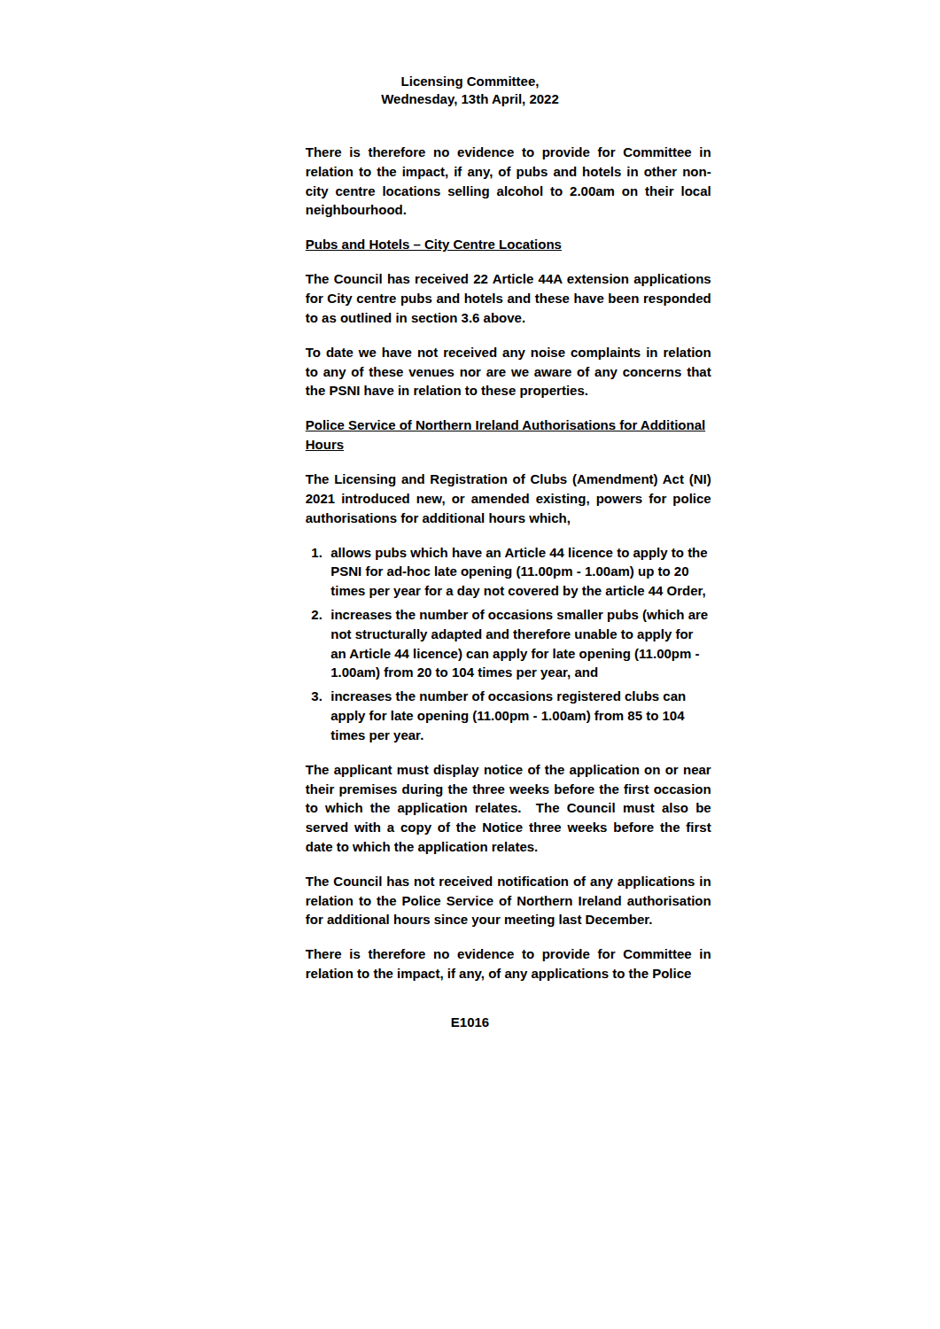Licensing Committee,
Wednesday, 13th April, 2022
There is therefore no evidence to provide for Committee in relation to the impact, if any, of pubs and hotels in other non-city centre locations selling alcohol to 2.00am on their local neighbourhood.
Pubs and Hotels – City Centre Locations
The Council has received 22 Article 44A extension applications for City centre pubs and hotels and these have been responded to as outlined in section 3.6 above.
To date we have not received any noise complaints in relation to any of these venues nor are we aware of any concerns that the PSNI have in relation to these properties.
Police Service of Northern Ireland Authorisations for Additional Hours
The Licensing and Registration of Clubs (Amendment) Act (NI) 2021 introduced new, or amended existing, powers for police authorisations for additional hours which,
allows pubs which have an Article 44 licence to apply to the PSNI for ad-hoc late opening (11.00pm - 1.00am) up to 20 times per year for a day not covered by the article 44 Order,
increases the number of occasions smaller pubs (which are not structurally adapted and therefore unable to apply for an Article 44 licence) can apply for late opening (11.00pm - 1.00am) from 20 to 104 times per year, and
increases the number of occasions registered clubs can apply for late opening (11.00pm - 1.00am) from 85 to 104 times per year.
The applicant must display notice of the application on or near their premises during the three weeks before the first occasion to which the application relates. The Council must also be served with a copy of the Notice three weeks before the first date to which the application relates.
The Council has not received notification of any applications in relation to the Police Service of Northern Ireland authorisation for additional hours since your meeting last December.
There is therefore no evidence to provide for Committee in relation to the impact, if any, of any applications to the Police
E1016